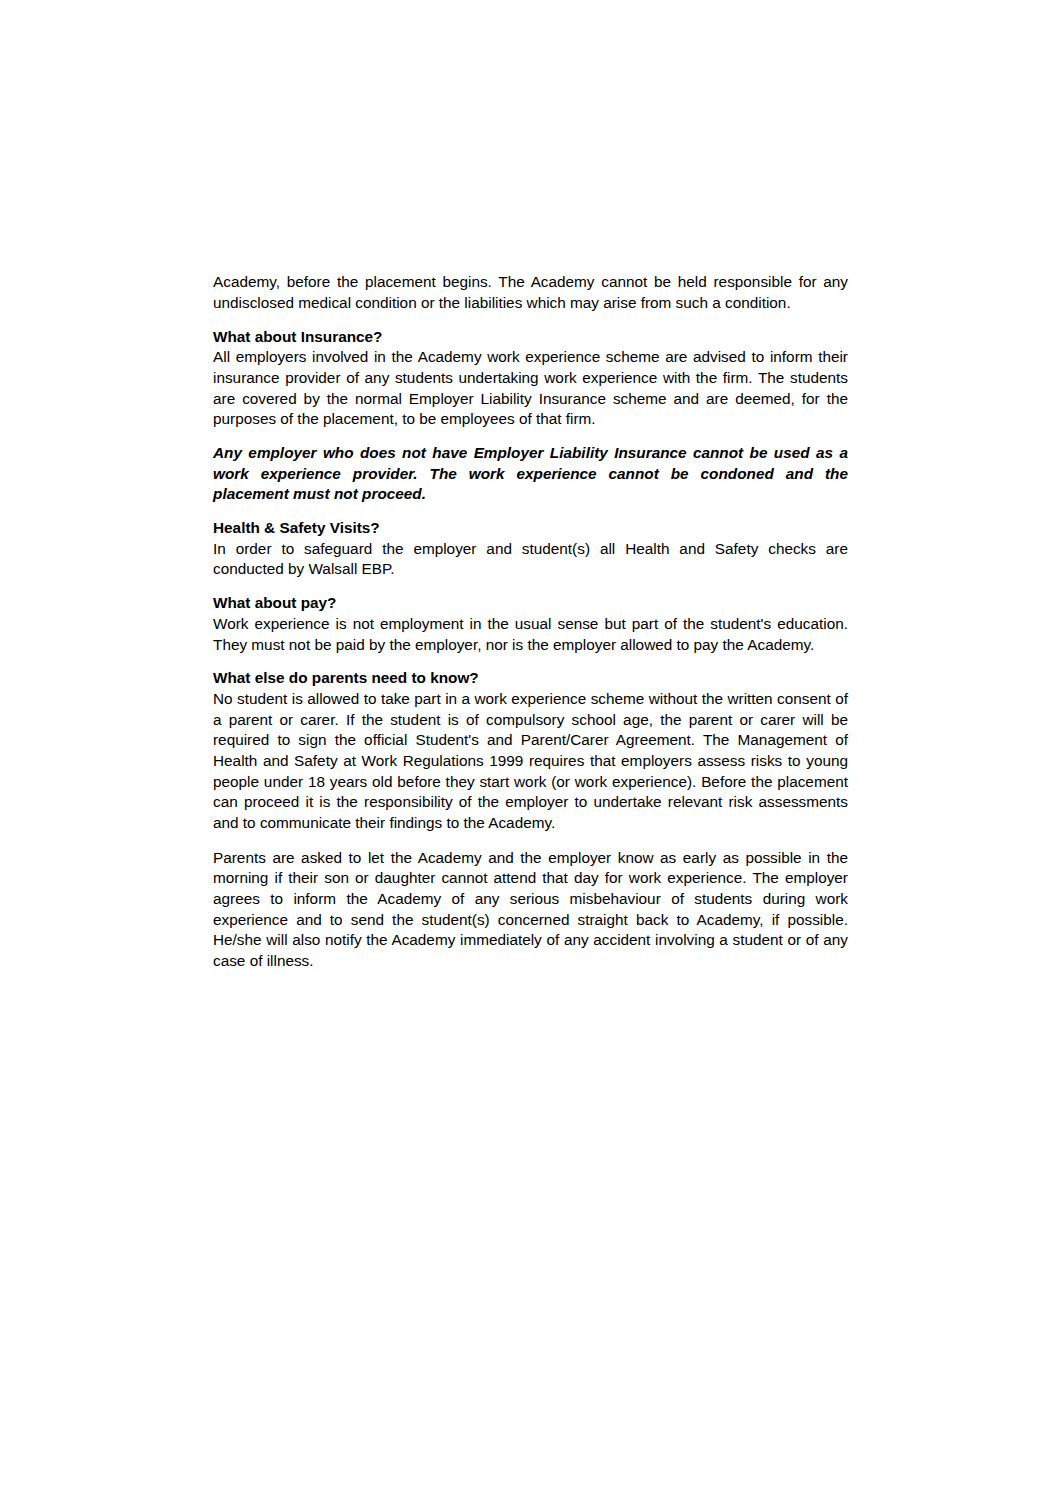Academy, before the placement begins. The Academy cannot be held responsible for any undisclosed medical condition or the liabilities which may arise from such a condition.
What about Insurance?
All employers involved in the Academy work experience scheme are advised to inform their insurance provider of any students undertaking work experience with the firm. The students are covered by the normal Employer Liability Insurance scheme and are deemed, for the purposes of the placement, to be employees of that firm.
Any employer who does not have Employer Liability Insurance cannot be used as a work experience provider. The work experience cannot be condoned and the placement must not proceed.
Health & Safety Visits?
In order to safeguard the employer and student(s) all Health and Safety checks are conducted by Walsall EBP.
What about pay?
Work experience is not employment in the usual sense but part of the student's education. They must not be paid by the employer, nor is the employer allowed to pay the Academy.
What else do parents need to know?
No student is allowed to take part in a work experience scheme without the written consent of a parent or carer. If the student is of compulsory school age, the parent or carer will be required to sign the official Student's and Parent/Carer Agreement. The Management of Health and Safety at Work Regulations 1999 requires that employers assess risks to young people under 18 years old before they start work (or work experience). Before the placement can proceed it is the responsibility of the employer to undertake relevant risk assessments and to communicate their findings to the Academy.
Parents are asked to let the Academy and the employer know as early as possible in the morning if their son or daughter cannot attend that day for work experience. The employer agrees to inform the Academy of any serious misbehaviour of students during work experience and to send the student(s) concerned straight back to Academy, if possible. He/she will also notify the Academy immediately of any accident involving a student or of any case of illness.